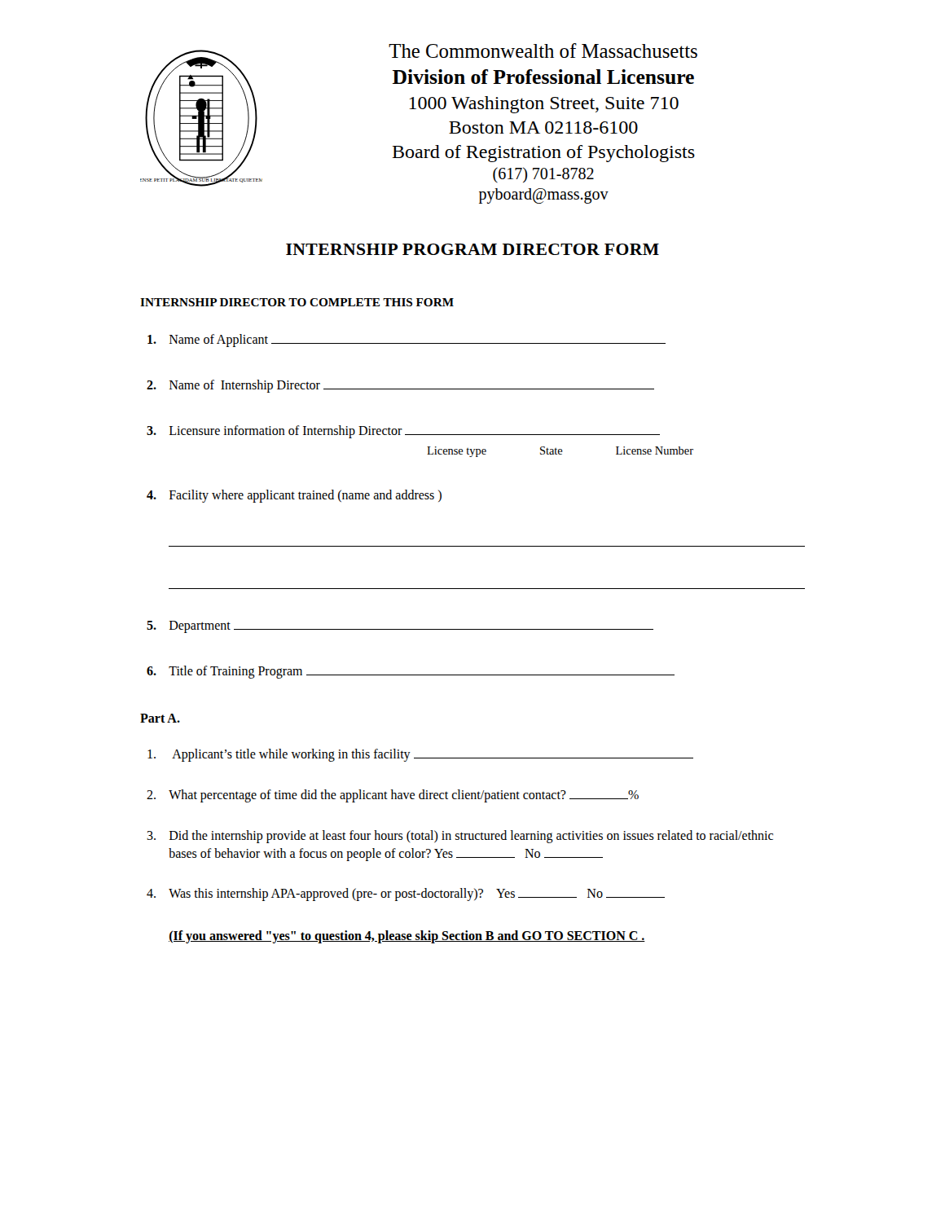ENSE PETIT PLACIDAM SUB LIBERTATE QUIETEM
The Commonwealth of Massachusetts
Division of Professional Licensure
1000 Washington Street, Suite 710
Boston MA 02118-6100
Board of Registration of Psychologists
(617) 701-8782
pyboard@mass.gov
INTERNSHIP PROGRAM DIRECTOR FORM
INTERNSHIP DIRECTOR TO COMPLETE THIS FORM
Name of Applicant
Name of Internship Director
Licensure information of Internship Director
License type State License Number
Facility where applicant trained (name and address )
Department
Title of Training Program
Part A.
Applicant’s title while working in this facility
What percentage of time did the applicant have direct client/patient contact? %
Did the internship provide at least four hours (total) in structured learning activities on issues related to racial/ethnic bases of behavior with a focus on people of color? Yes No
Was this internship APA-approved (pre- or post-doctorally)? Yes No
(If you answered "yes" to question 4, please skip Section B and GO TO SECTION C .